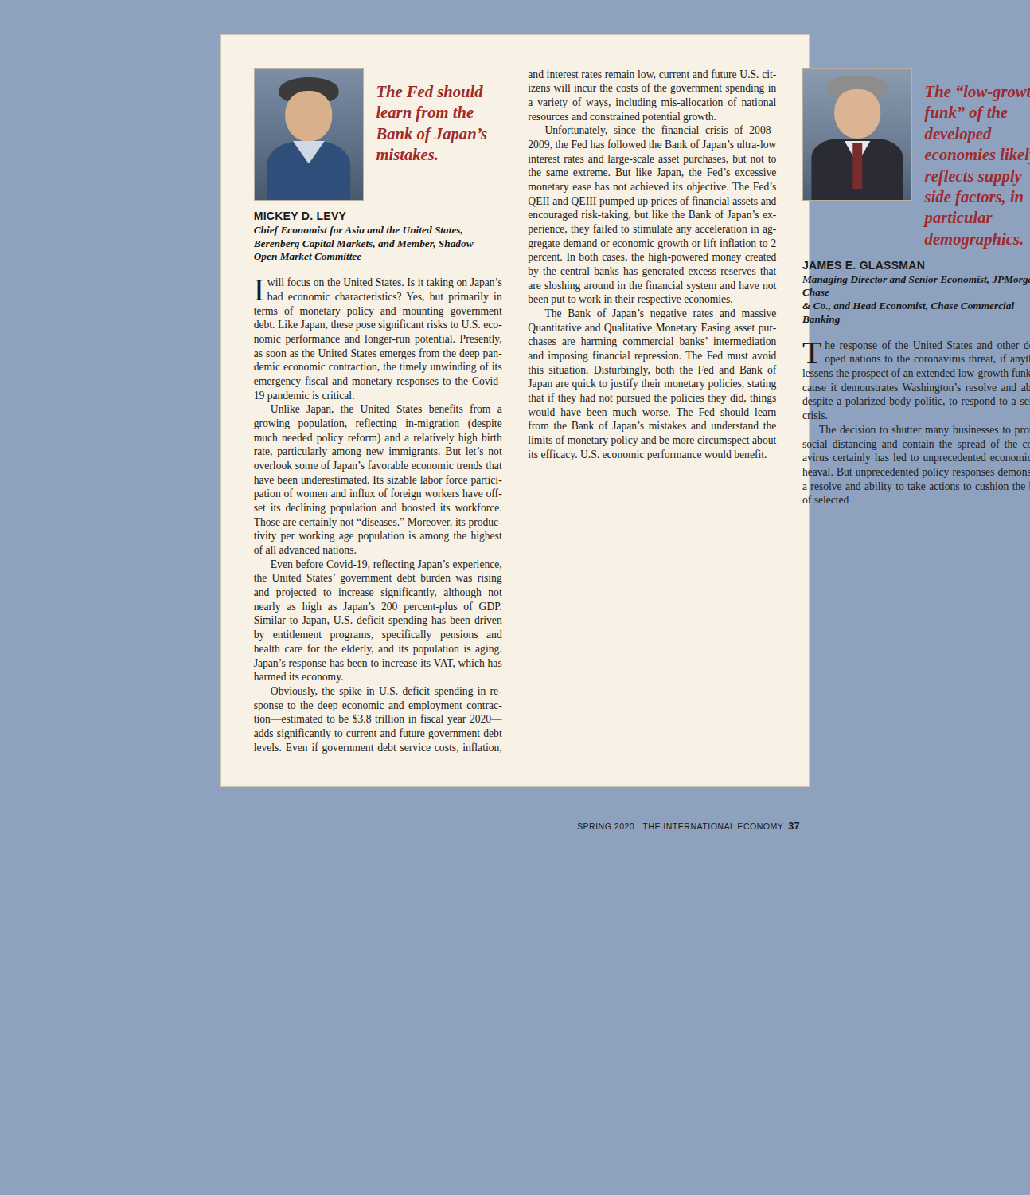The Fed should learn from the Bank of Japan’s mistakes.
MICKEY D. LEVY
Chief Economist for Asia and the United States,
Berenberg Capital Markets, and Member, Shadow
Open Market Committee
I will focus on the United States. Is it taking on Japan’s bad economic characteristics? Yes, but primarily in terms of monetary policy and mounting government debt. Like Japan, these pose significant risks to U.S. economic performance and longer-run potential. Presently, as soon as the United States emerges from the deep pandemic economic contraction, the timely unwinding of its emergency fiscal and monetary responses to the Covid-19 pandemic is critical.
Unlike Japan, the United States benefits from a growing population, reflecting in-migration (despite much needed policy reform) and a relatively high birth rate, particularly among new immigrants. But let’s not overlook some of Japan’s favorable economic trends that have been underestimated. Its sizable labor force participation of women and influx of foreign workers have offset its declining population and boosted its workforce. Those are certainly not “diseases.” Moreover, its productivity per working age population is among the highest of all advanced nations.
Even before Covid-19, reflecting Japan’s experience, the United States’ government debt burden was rising and projected to increase significantly, although not nearly as high as Japan’s 200 percent-plus of GDP. Similar to Japan, U.S. deficit spending has been driven by entitlement programs, specifically pensions and health care for the elderly, and its population is aging. Japan’s response has been to increase its VAT, which has harmed its economy.
Obviously, the spike in U.S. deficit spending in response to the deep economic and employment contraction—estimated to be $3.8 trillion in fiscal year 2020—adds significantly to current and future government debt levels. Even if government debt service costs, inflation, and interest rates remain low, current and future U.S. citizens will incur the costs of the government spending in a variety of ways, including mis-allocation of national resources and constrained potential growth.
Unfortunately, since the financial crisis of 2008–2009, the Fed has followed the Bank of Japan’s ultra-low interest rates and large-scale asset purchases, but not to the same extreme. But like Japan, the Fed’s excessive monetary ease has not achieved its objective. The Fed’s QEII and QEIII pumped up prices of financial assets and encouraged risk-taking, but like the Bank of Japan’s experience, they failed to stimulate any acceleration in aggregate demand or economic growth or lift inflation to 2 percent. In both cases, the high-powered money created by the central banks has generated excess reserves that are sloshing around in the financial system and have not been put to work in their respective economies.
The Bank of Japan’s negative rates and massive Quantitative and Qualitative Monetary Easing asset purchases are harming commercial banks’ intermediation and imposing financial repression. The Fed must avoid this situation. Disturbingly, both the Fed and Bank of Japan are quick to justify their monetary policies, stating that if they had not pursued the policies they did, things would have been much worse. The Fed should learn from the Bank of Japan’s mistakes and understand the limits of monetary policy and be more circumspect about its efficacy. U.S. economic performance would benefit.
The “low-growth funk” of the developed economies likely reflects supply side factors, in particular demographics.
JAMES E. GLASSMAN
Managing Director and Senior Economist, JPMorgan Chase
& Co., and Head Economist, Chase Commercial Banking
The response of the United States and other developed nations to the coronavirus threat, if anything, lessens the prospect of an extended low-growth funk, because it demonstrates Washington’s resolve and ability, despite a polarized body politic, to respond to a serious crisis.
The decision to shutter many businesses to promote social distancing and contain the spread of the coronavirus certainly has led to unprecedented economic upheaval. But unprecedented policy responses demonstrate a resolve and ability to take actions to cushion the blow of selected
SPRING 2020 THE INTERNATIONAL ECONOMY37